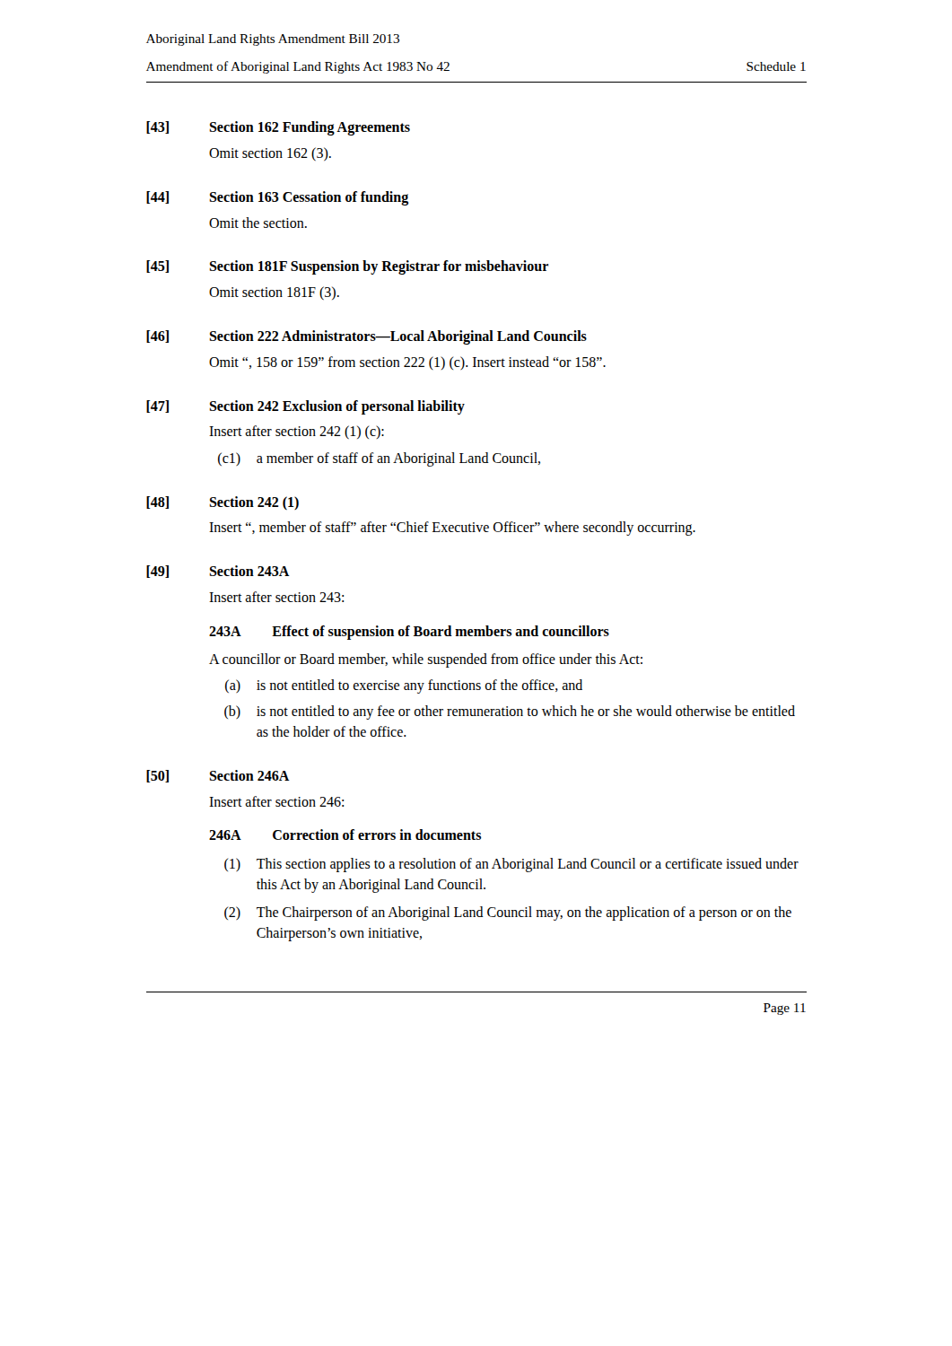Aboriginal Land Rights Amendment Bill 2013
Amendment of Aboriginal Land Rights Act 1983 No 42 Schedule 1
[43] Section 162 Funding Agreements
Omit section 162 (3).
[44] Section 163 Cessation of funding
Omit the section.
[45] Section 181F Suspension by Registrar for misbehaviour
Omit section 181F (3).
[46] Section 222 Administrators—Local Aboriginal Land Councils
Omit “, 158 or 159” from section 222 (1) (c). Insert instead “or 158”.
[47] Section 242 Exclusion of personal liability
Insert after section 242 (1) (c):
(c1) a member of staff of an Aboriginal Land Council,
[48] Section 242 (1)
Insert “, member of staff” after “Chief Executive Officer” where secondly occurring.
[49] Section 243A
Insert after section 243:
243A Effect of suspension of Board members and councillors
A councillor or Board member, while suspended from office under this Act:
(a) is not entitled to exercise any functions of the office, and
(b) is not entitled to any fee or other remuneration to which he or she would otherwise be entitled as the holder of the office.
[50] Section 246A
Insert after section 246:
246A Correction of errors in documents
(1) This section applies to a resolution of an Aboriginal Land Council or a certificate issued under this Act by an Aboriginal Land Council.
(2) The Chairperson of an Aboriginal Land Council may, on the application of a person or on the Chairperson’s own initiative,
Page 11